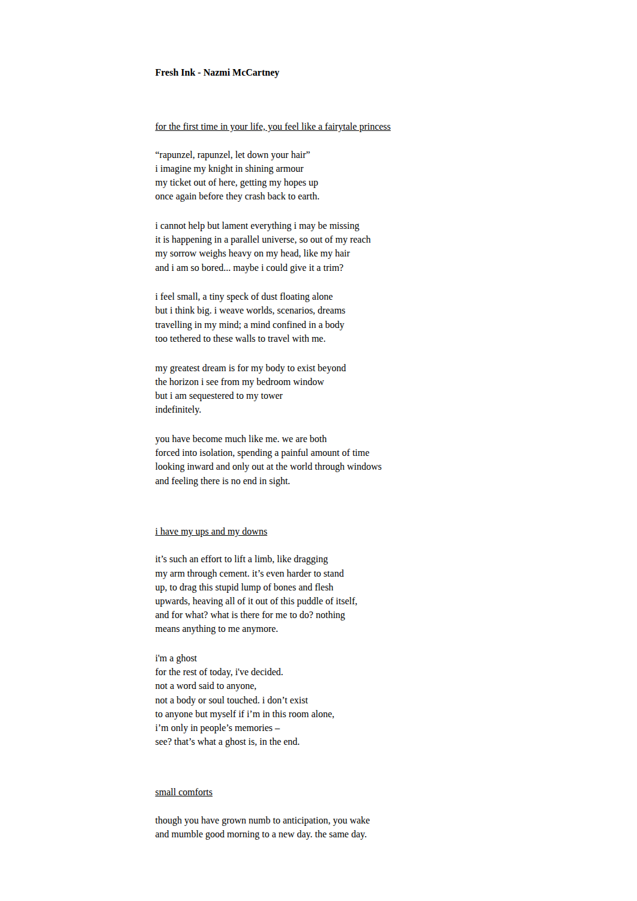Fresh Ink - Nazmi McCartney
for the first time in your life, you feel like a fairytale princess
“rapunzel, rapunzel, let down your hair”
i imagine my knight in shining armour
my ticket out of here, getting my hopes up
once again before they crash back to earth.
i cannot help but lament everything i may be missing
it is happening in a parallel universe, so out of my reach
my sorrow weighs heavy on my head, like my hair
and i am so bored... maybe i could give it a trim?
i feel small, a tiny speck of dust floating alone
but i think big. i weave worlds, scenarios, dreams
travelling in my mind; a mind confined in a body
too tethered to these walls to travel with me.
my greatest dream is for my body to exist beyond
the horizon i see from my bedroom window
but i am sequestered to my tower
indefinitely.
you have become much like me. we are both
forced into isolation, spending a painful amount of time
looking inward and only out at the world through windows
and feeling there is no end in sight.
i have my ups and my downs
it’s such an effort to lift a limb, like dragging
my arm through cement. it’s even harder to stand
up, to drag this stupid lump of bones and flesh
upwards, heaving all of it out of this puddle of itself,
and for what? what is there for me to do? nothing
means anything to me anymore.
i'm a ghost
for the rest of today, i've decided.
not a word said to anyone,
not a body or soul touched. i don’t exist
to anyone but myself if i’m in this room alone,
i’m only in people’s memories –
see? that’s what a ghost is, in the end.
small comforts
though you have grown numb to anticipation, you wake
and mumble good morning to a new day. the same day.